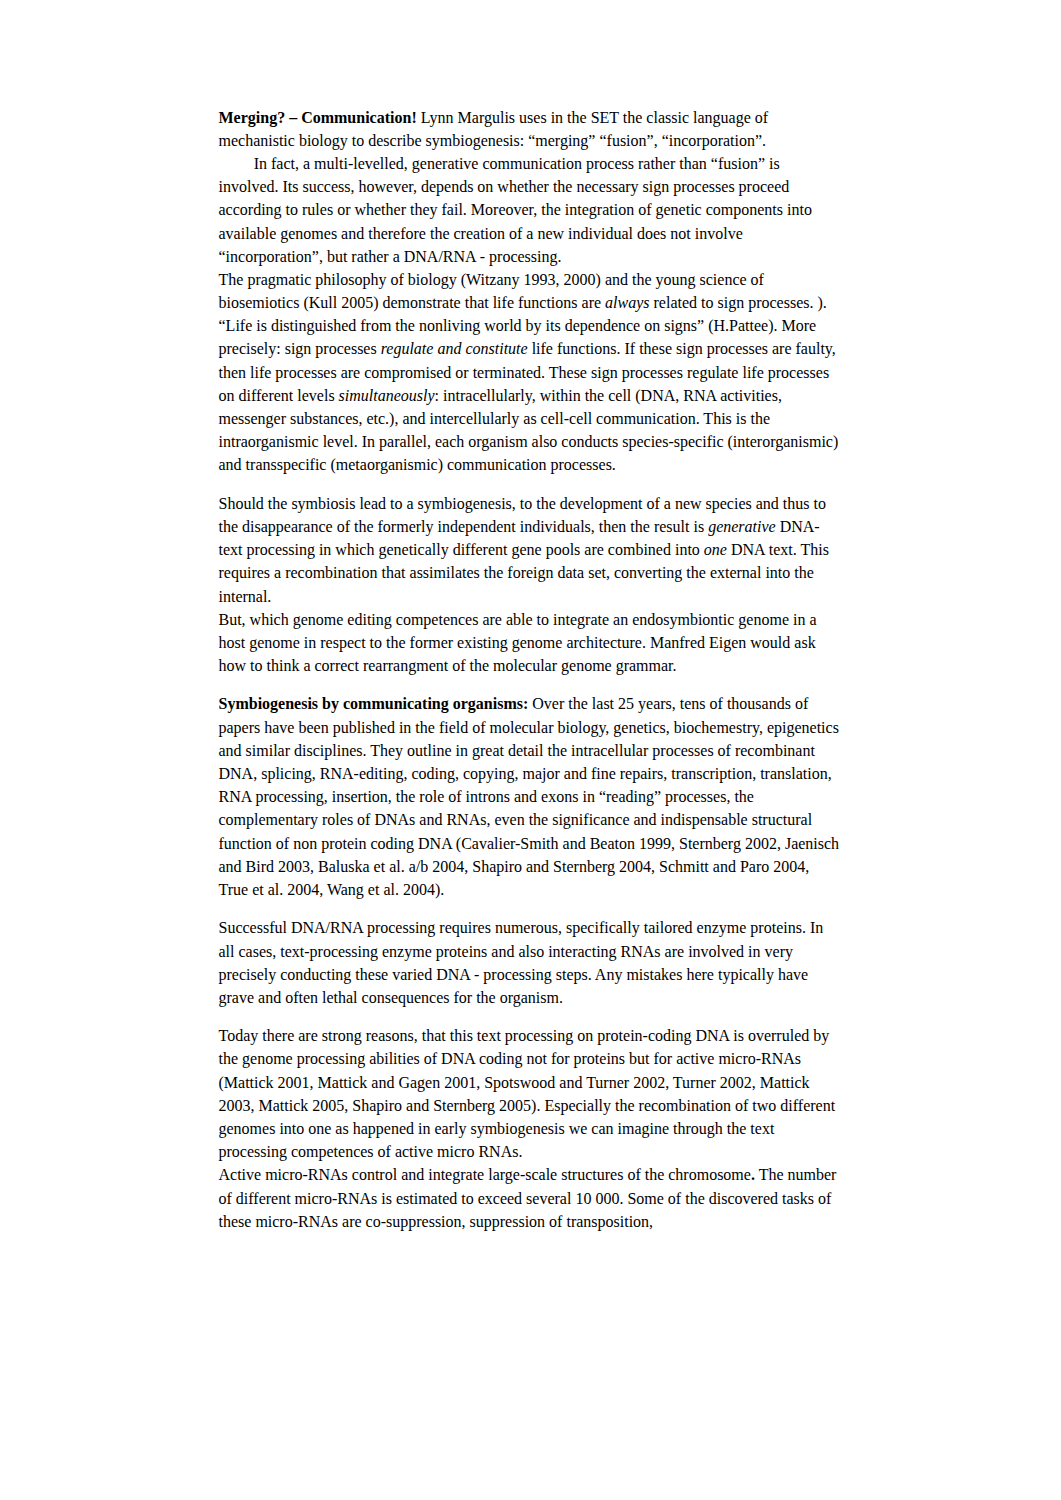Merging? – Communication! Lynn Margulis uses in the SET the classic language of mechanistic biology to describe symbiogenesis: “merging” “fusion”, “incorporation”.
In fact, a multi-levelled, generative communication process rather than “fusion” is involved. Its success, however, depends on whether the necessary sign processes proceed according to rules or whether they fail. Moreover, the integration of genetic components into available genomes and therefore the creation of a new individual does not involve “incorporation”, but rather a DNA/RNA - processing.
The pragmatic philosophy of biology (Witzany 1993, 2000) and the young science of biosemiotics (Kull 2005) demonstrate that life functions are always related to sign processes. ). “Life is distinguished from the nonliving world by its dependence on signs” (H.Pattee). More precisely: sign processes regulate and constitute life functions. If these sign processes are faulty, then life processes are compromised or terminated. These sign processes regulate life processes on different levels simultaneously: intracellularly, within the cell (DNA, RNA activities, messenger substances, etc.), and intercellularly as cell-cell communication. This is the intraorganismic level. In parallel, each organism also conducts species-specific (interorganismic) and transspecific (metaorganismic) communication processes.
Should the symbiosis lead to a symbiogenesis, to the development of a new species and thus to the disappearance of the formerly independent individuals, then the result is generative DNA-text processing in which genetically different gene pools are combined into one DNA text. This requires a recombination that assimilates the foreign data set, converting the external into the internal.
But, which genome editing competences are able to integrate an endosymbiontic genome in a host genome in respect to the former existing genome architecture. Manfred Eigen would ask how to think a correct rearrangment of the molecular genome grammar.
Symbiogenesis by communicating organisms: Over the last 25 years, tens of thousands of papers have been published in the field of molecular biology, genetics, biochemestry, epigenetics and similar disciplines. They outline in great detail the intracellular processes of recombinant DNA, splicing, RNA-editing, coding, copying, major and fine repairs, transcription, translation, RNA processing, insertion, the role of introns and exons in “reading” processes, the complementary roles of DNAs and RNAs, even the significance and indispensable structural function of non protein coding DNA (Cavalier-Smith and Beaton 1999, Sternberg 2002, Jaenisch and Bird 2003, Baluska et al. a/b 2004, Shapiro and Sternberg 2004, Schmitt and Paro 2004, True et al. 2004, Wang et al. 2004).
Successful DNA/RNA processing requires numerous, specifically tailored enzyme proteins. In all cases, text-processing enzyme proteins and also interacting RNAs are involved in very precisely conducting these varied DNA - processing steps. Any mistakes here typically have grave and often lethal consequences for the organism.
Today there are strong reasons, that this text processing on protein-coding DNA is overruled by the genome processing abilities of DNA coding not for proteins but for active micro-RNAs (Mattick 2001, Mattick and Gagen 2001, Spotswood and Turner 2002, Turner 2002, Mattick 2003, Mattick 2005, Shapiro and Sternberg 2005). Especially the recombination of two different genomes into one as happened in early symbiogenesis we can imagine through the text processing competences of active micro RNAs.
Active micro-RNAs control and integrate large-scale structures of the chromosome. The number of different micro-RNAs is estimated to exceed several 10 000. Some of the discovered tasks of these micro-RNAs are co-suppression, suppression of transposition,